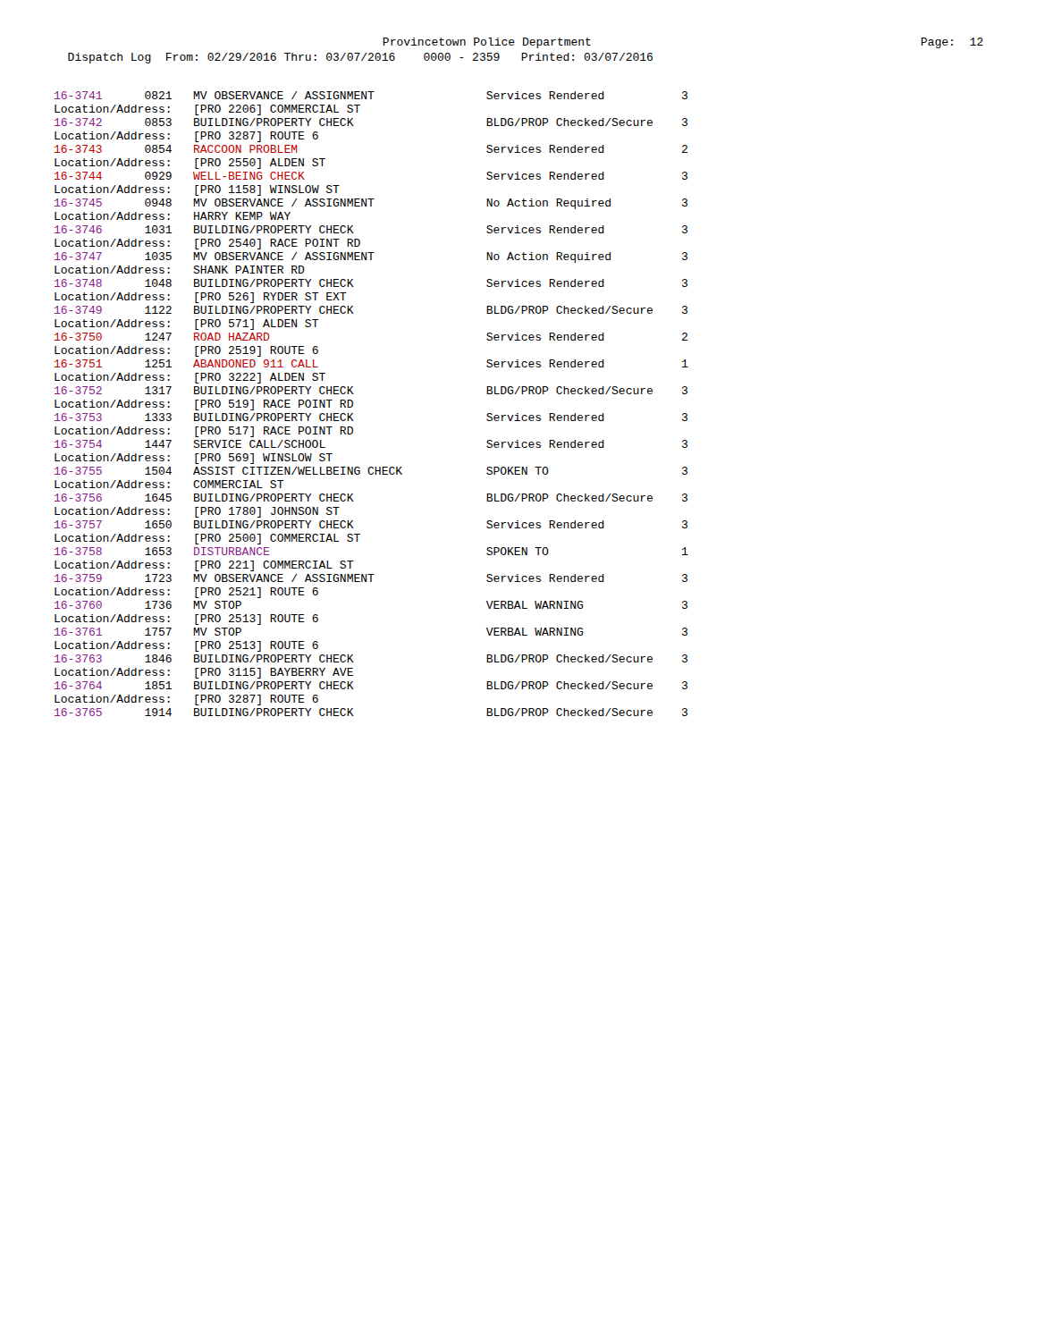Page: 12 Provincetown Police Department
Dispatch Log From: 02/29/2016 Thru: 03/07/2016 0000 - 2359 Printed: 03/07/2016
| 16-3741 | 0821 | MV OBSERVANCE / ASSIGNMENT | Services Rendered | 3 |
| Location/Address: [PRO 2206] COMMERCIAL ST |
| 16-3742 | 0853 | BUILDING/PROPERTY CHECK | BLDG/PROP Checked/Secure | 3 |
| Location/Address: [PRO 3287] ROUTE 6 |
| 16-3743 | 0854 | RACCOON PROBLEM | Services Rendered | 2 |
| Location/Address: [PRO 2550] ALDEN ST |
| 16-3744 | 0929 | WELL-BEING CHECK | Services Rendered | 3 |
| Location/Address: [PRO 1158] WINSLOW ST |
| 16-3745 | 0948 | MV OBSERVANCE / ASSIGNMENT | No Action Required | 3 |
| Location/Address: HARRY KEMP WAY |
| 16-3746 | 1031 | BUILDING/PROPERTY CHECK | Services Rendered | 3 |
| Location/Address: [PRO 2540] RACE POINT RD |
| 16-3747 | 1035 | MV OBSERVANCE / ASSIGNMENT | No Action Required | 3 |
| Location/Address: SHANK PAINTER RD |
| 16-3748 | 1048 | BUILDING/PROPERTY CHECK | Services Rendered | 3 |
| Location/Address: [PRO 526] RYDER ST EXT |
| 16-3749 | 1122 | BUILDING/PROPERTY CHECK | BLDG/PROP Checked/Secure | 3 |
| Location/Address: [PRO 571] ALDEN ST |
| 16-3750 | 1247 | ROAD HAZARD | Services Rendered | 2 |
| Location/Address: [PRO 2519] ROUTE 6 |
| 16-3751 | 1251 | ABANDONED 911 CALL | Services Rendered | 1 |
| Location/Address: [PRO 3222] ALDEN ST |
| 16-3752 | 1317 | BUILDING/PROPERTY CHECK | BLDG/PROP Checked/Secure | 3 |
| Location/Address: [PRO 519] RACE POINT RD |
| 16-3753 | 1333 | BUILDING/PROPERTY CHECK | Services Rendered | 3 |
| Location/Address: [PRO 517] RACE POINT RD |
| 16-3754 | 1447 | SERVICE CALL/SCHOOL | Services Rendered | 3 |
| Location/Address: [PRO 569] WINSLOW ST |
| 16-3755 | 1504 | ASSIST CITIZEN/WELLBEING CHECK | SPOKEN TO | 3 |
| Location/Address: COMMERCIAL ST |
| 16-3756 | 1645 | BUILDING/PROPERTY CHECK | BLDG/PROP Checked/Secure | 3 |
| Location/Address: [PRO 1780] JOHNSON ST |
| 16-3757 | 1650 | BUILDING/PROPERTY CHECK | Services Rendered | 3 |
| Location/Address: [PRO 2500] COMMERCIAL ST |
| 16-3758 | 1653 | DISTURBANCE | SPOKEN TO | 1 |
| Location/Address: [PRO 221] COMMERCIAL ST |
| 16-3759 | 1723 | MV OBSERVANCE / ASSIGNMENT | Services Rendered | 3 |
| Location/Address: [PRO 2521] ROUTE 6 |
| 16-3760 | 1736 | MV STOP | VERBAL WARNING | 3 |
| Location/Address: [PRO 2513] ROUTE 6 |
| 16-3761 | 1757 | MV STOP | VERBAL WARNING | 3 |
| Location/Address: [PRO 2513] ROUTE 6 |
| 16-3763 | 1846 | BUILDING/PROPERTY CHECK | BLDG/PROP Checked/Secure | 3 |
| Location/Address: [PRO 3115] BAYBERRY AVE |
| 16-3764 | 1851 | BUILDING/PROPERTY CHECK | BLDG/PROP Checked/Secure | 3 |
| Location/Address: [PRO 3287] ROUTE 6 |
| 16-3765 | 1914 | BUILDING/PROPERTY CHECK | BLDG/PROP Checked/Secure | 3 |